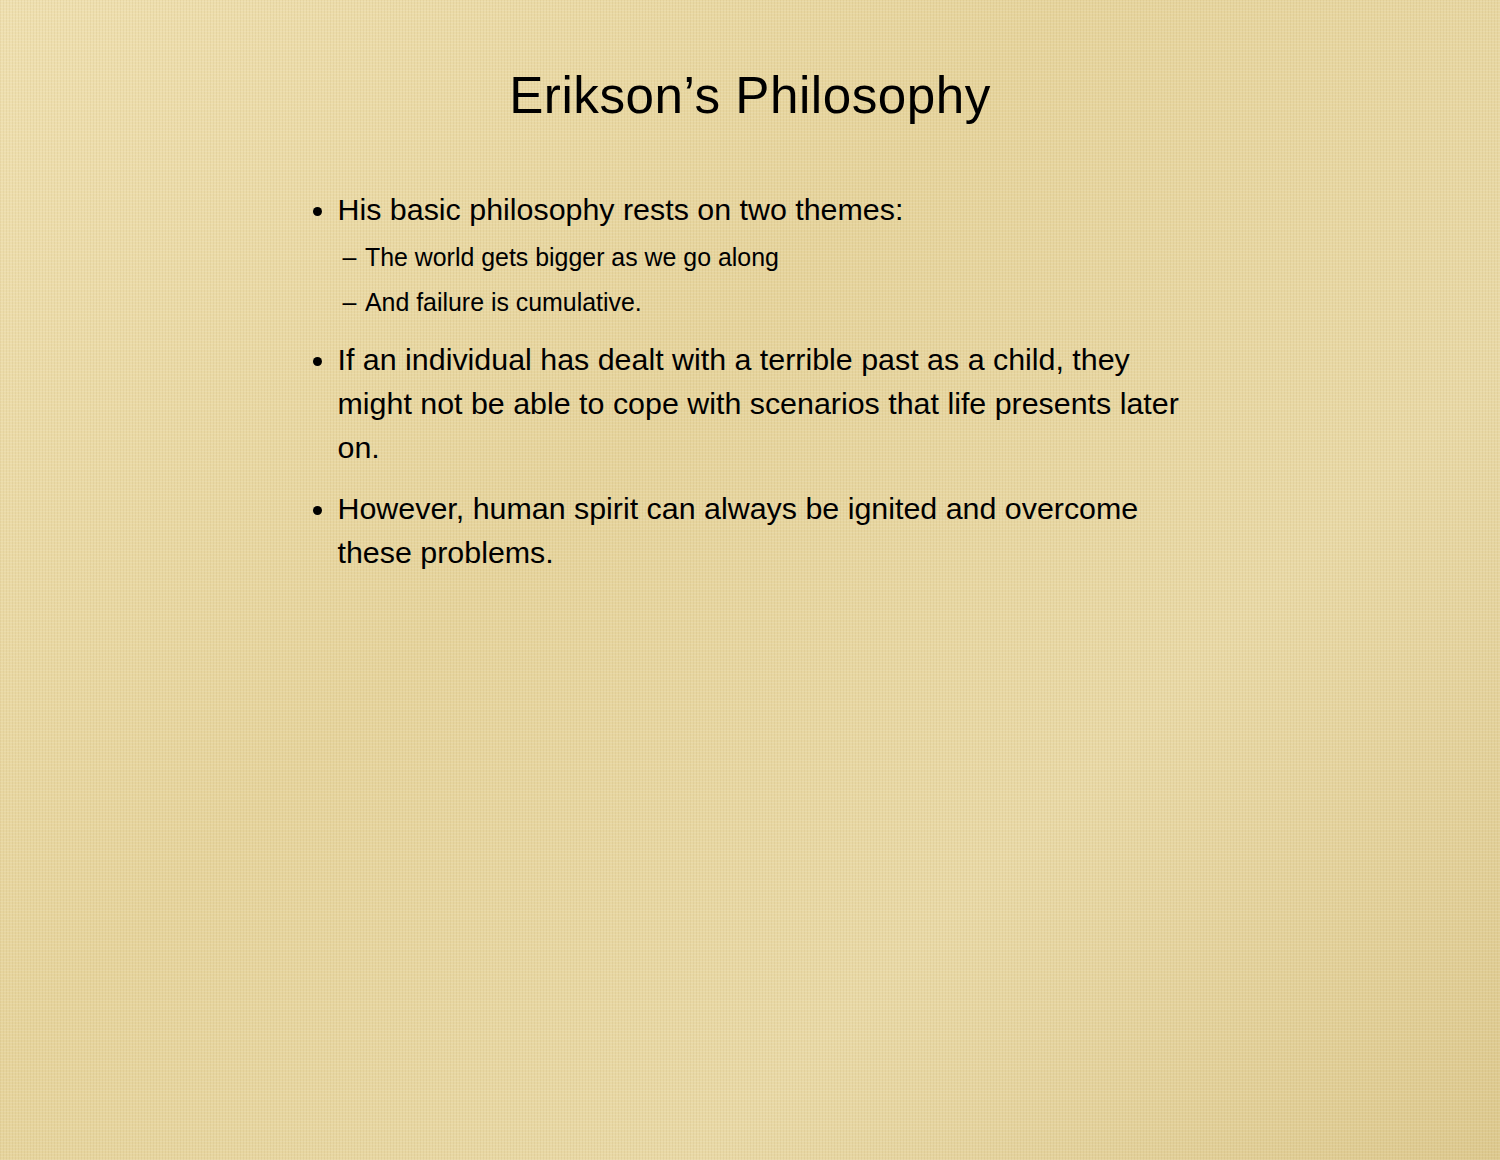Erikson’s Philosophy
His basic philosophy rests on two themes:
The world gets bigger as we go along
And failure is cumulative.
If an individual has dealt with a terrible past as a child, they might not be able to cope with scenarios that life presents later on.
However, human spirit can always be ignited and overcome these problems.